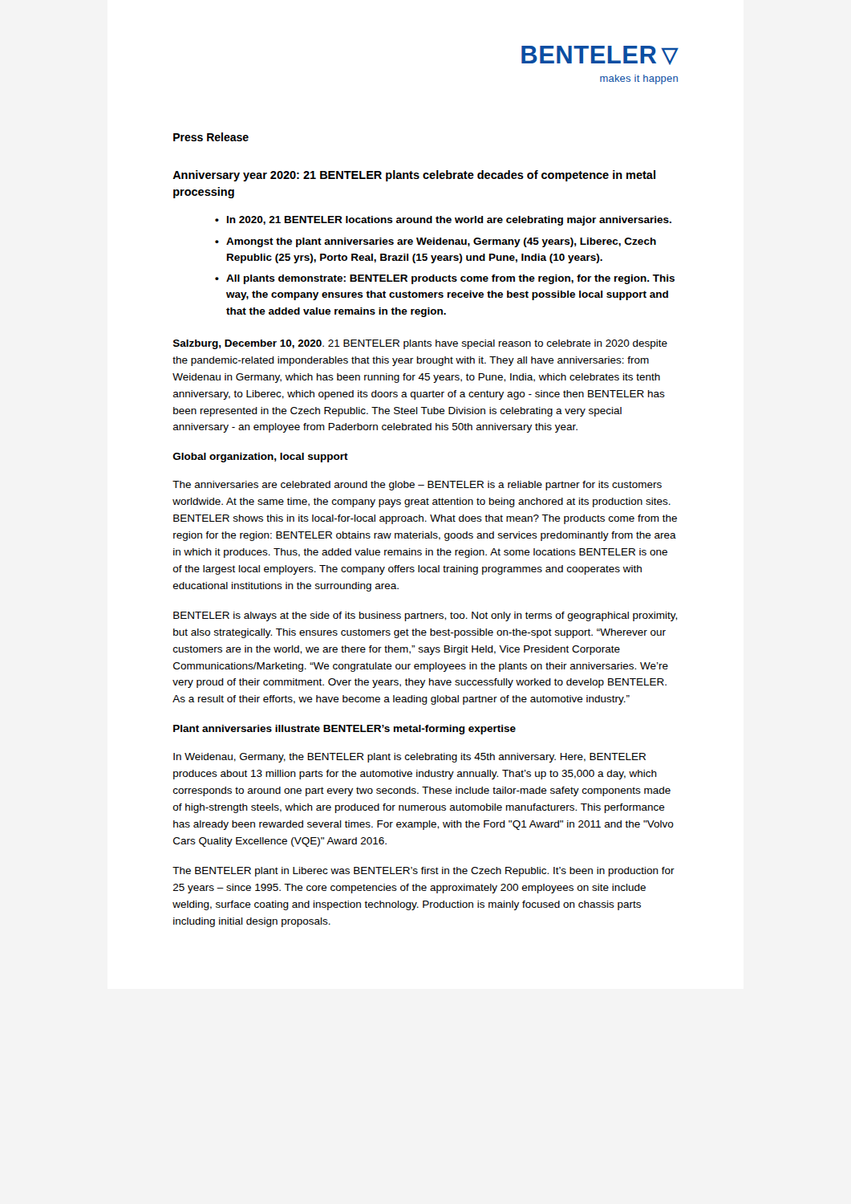BENTELER▽
makes it happen
Press Release
Anniversary year 2020: 21 BENTELER plants celebrate decades of competence in metal processing
In 2020, 21 BENTELER locations around the world are celebrating major anniversaries.
Amongst the plant anniversaries are Weidenau, Germany (45 years), Liberec, Czech Republic (25 yrs), Porto Real, Brazil (15 years) und Pune, India (10 years).
All plants demonstrate: BENTELER products come from the region, for the region. This way, the company ensures that customers receive the best possible local support and that the added value remains in the region.
Salzburg, December 10, 2020. 21 BENTELER plants have special reason to celebrate in 2020 despite the pandemic-related imponderables that this year brought with it. They all have anniversaries: from Weidenau in Germany, which has been running for 45 years, to Pune, India, which celebrates its tenth anniversary, to Liberec, which opened its doors a quarter of a century ago - since then BENTELER has been represented in the Czech Republic. The Steel Tube Division is celebrating a very special anniversary - an employee from Paderborn celebrated his 50th anniversary this year.
Global organization, local support
The anniversaries are celebrated around the globe – BENTELER is a reliable partner for its customers worldwide. At the same time, the company pays great attention to being anchored at its production sites. BENTELER shows this in its local-for-local approach. What does that mean? The products come from the region for the region: BENTELER obtains raw materials, goods and services predominantly from the area in which it produces. Thus, the added value remains in the region. At some locations BENTELER is one of the largest local employers. The company offers local training programmes and cooperates with educational institutions in the surrounding area.
BENTELER is always at the side of its business partners, too. Not only in terms of geographical proximity, but also strategically. This ensures customers get the best-possible on-the-spot support. “Wherever our customers are in the world, we are there for them,” says Birgit Held, Vice President Corporate Communications/Marketing. “We congratulate our employees in the plants on their anniversaries. We’re very proud of their commitment. Over the years, they have successfully worked to develop BENTELER. As a result of their efforts, we have become a leading global partner of the automotive industry.”
Plant anniversaries illustrate BENTELER’s metal-forming expertise
In Weidenau, Germany, the BENTELER plant is celebrating its 45th anniversary. Here, BENTELER produces about 13 million parts for the automotive industry annually. That’s up to 35,000 a day, which corresponds to around one part every two seconds. These include tailor-made safety components made of high-strength steels, which are produced for numerous automobile manufacturers. This performance has already been rewarded several times. For example, with the Ford "Q1 Award" in 2011 and the "Volvo Cars Quality Excellence (VQE)" Award 2016.
The BENTELER plant in Liberec was BENTELER’s first in the Czech Republic. It’s been in production for 25 years – since 1995. The core competencies of the approximately 200 employees on site include welding, surface coating and inspection technology. Production is mainly focused on chassis parts including initial design proposals.